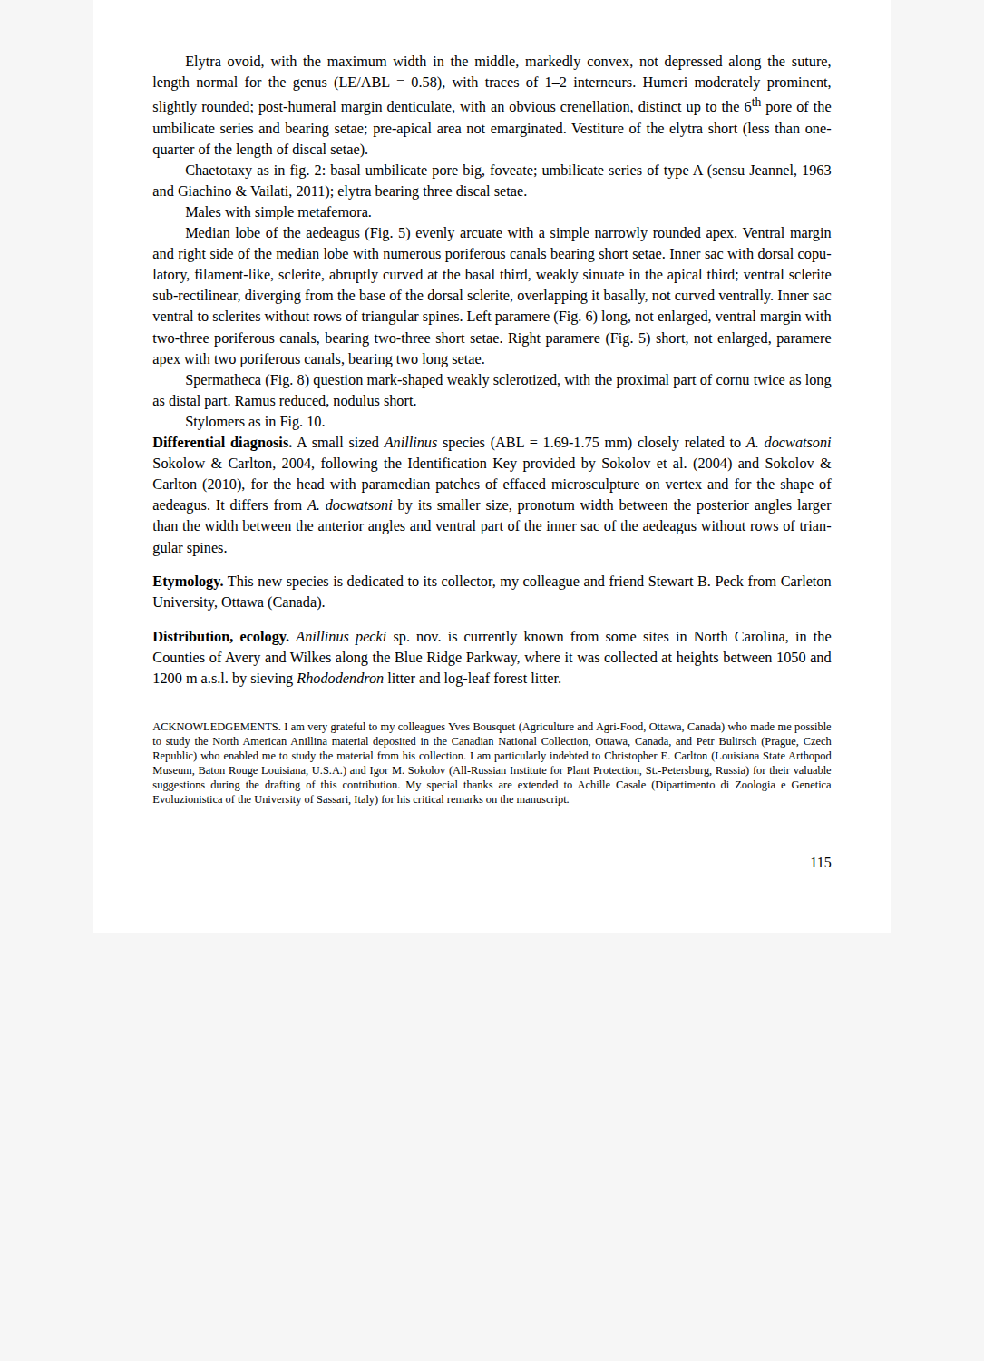Elytra ovoid, with the maximum width in the middle, markedly convex, not depressed along the suture, length normal for the genus (LE/ABL = 0.58), with traces of 1–2 interneurs. Humeri moderately prominent, slightly rounded; post-humeral margin denticulate, with an obvious crenellation, distinct up to the 6th pore of the umbilicate series and bearing setae; pre-apical area not emarginated. Vestiture of the elytra short (less than one-quarter of the length of discal setae).
Chaetotaxy as in fig. 2: basal umbilicate pore big, foveate; umbilicate series of type A (sensu Jeannel, 1963 and Giachino & Vailati, 2011); elytra bearing three discal setae.
Males with simple metafemora.
Median lobe of the aedeagus (Fig. 5) evenly arcuate with a simple narrowly rounded apex. Ventral margin and right side of the median lobe with numerous poriferous canals bearing short setae. Inner sac with dorsal copulatory, filament-like, sclerite, abruptly curved at the basal third, weakly sinuate in the apical third; ventral sclerite sub-rectilinear, diverging from the base of the dorsal sclerite, overlapping it basally, not curved ventrally. Inner sac ventral to sclerites without rows of triangular spines. Left paramere (Fig. 6) long, not enlarged, ventral margin with two-three poriferous canals, bearing two-three short setae. Right paramere (Fig. 5) short, not enlarged, paramere apex with two poriferous canals, bearing two long setae.
Spermatheca (Fig. 8) question mark-shaped weakly sclerotized, with the proximal part of cornu twice as long as distal part. Ramus reduced, nodulus short.
Stylomers as in Fig. 10.
Differential diagnosis. A small sized Anillinus species (ABL = 1.69-1.75 mm) closely related to A. docwatsoni Sokolow & Carlton, 2004, following the Identification Key provided by Sokolov et al. (2004) and Sokolov & Carlton (2010), for the head with paramedian patches of effaced microsculpture on vertex and for the shape of aedeagus. It differs from A. docwatsoni by its smaller size, pronotum width between the posterior angles larger than the width between the anterior angles and ventral part of the inner sac of the aedeagus without rows of triangular spines.
Etymology. This new species is dedicated to its collector, my colleague and friend Stewart B. Peck from Carleton University, Ottawa (Canada).
Distribution, ecology. Anillinus pecki sp. nov. is currently known from some sites in North Carolina, in the Counties of Avery and Wilkes along the Blue Ridge Parkway, where it was collected at heights between 1050 and 1200 m a.s.l. by sieving Rhododendron litter and log-leaf forest litter.
ACKNOWLEDGEMENTS. I am very grateful to my colleagues Yves Bousquet (Agriculture and Agri-Food, Ottawa, Canada) who made me possible to study the North American Anillina material deposited in the Canadian National Collection, Ottawa, Canada, and Petr Bulirsch (Prague, Czech Republic) who enabled me to study the material from his collection. I am particularly indebted to Christopher E. Carlton (Louisiana State Arthopod Museum, Baton Rouge Louisiana, U.S.A.) and Igor M. Sokolov (All-Russian Institute for Plant Protection, St.-Petersburg, Russia) for their valuable suggestions during the drafting of this contribution. My special thanks are extended to Achille Casale (Dipartimento di Zoologia e Genetica Evoluzionistica of the University of Sassari, Italy) for his critical remarks on the manuscript.
115